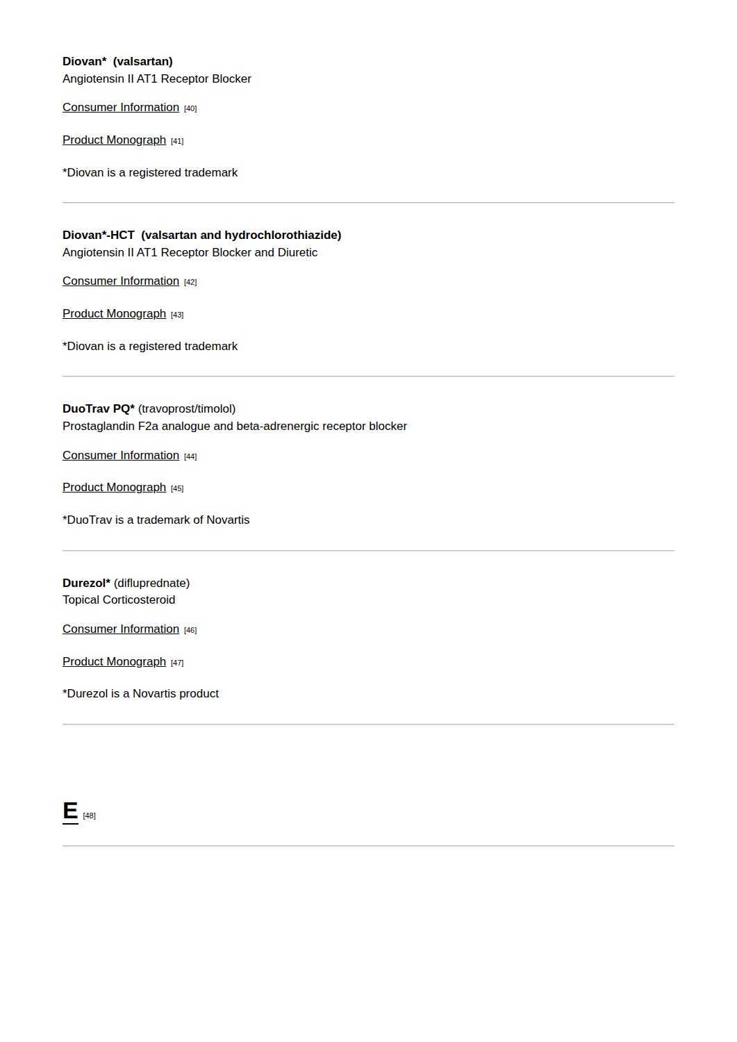Diovan* (valsartan)
Angiotensin II AT1 Receptor Blocker
Consumer Information [40]
Product Monograph [41]
*Diovan is a registered trademark
Diovan*-HCT (valsartan and hydrochlorothiazide)
Angiotensin II AT1 Receptor Blocker and Diuretic
Consumer Information [42]
Product Monograph [43]
*Diovan is a registered trademark
DuoTrav PQ* (travoprost/timolol)
Prostaglandin F2a analogue and beta-adrenergic receptor blocker
Consumer Information [44]
Product Monograph [45]
*DuoTrav is a trademark of Novartis
Durezol* (difluprednate)
Topical Corticosteroid
Consumer Information [46]
Product Monograph [47]
*Durezol is a Novartis product
E [48]